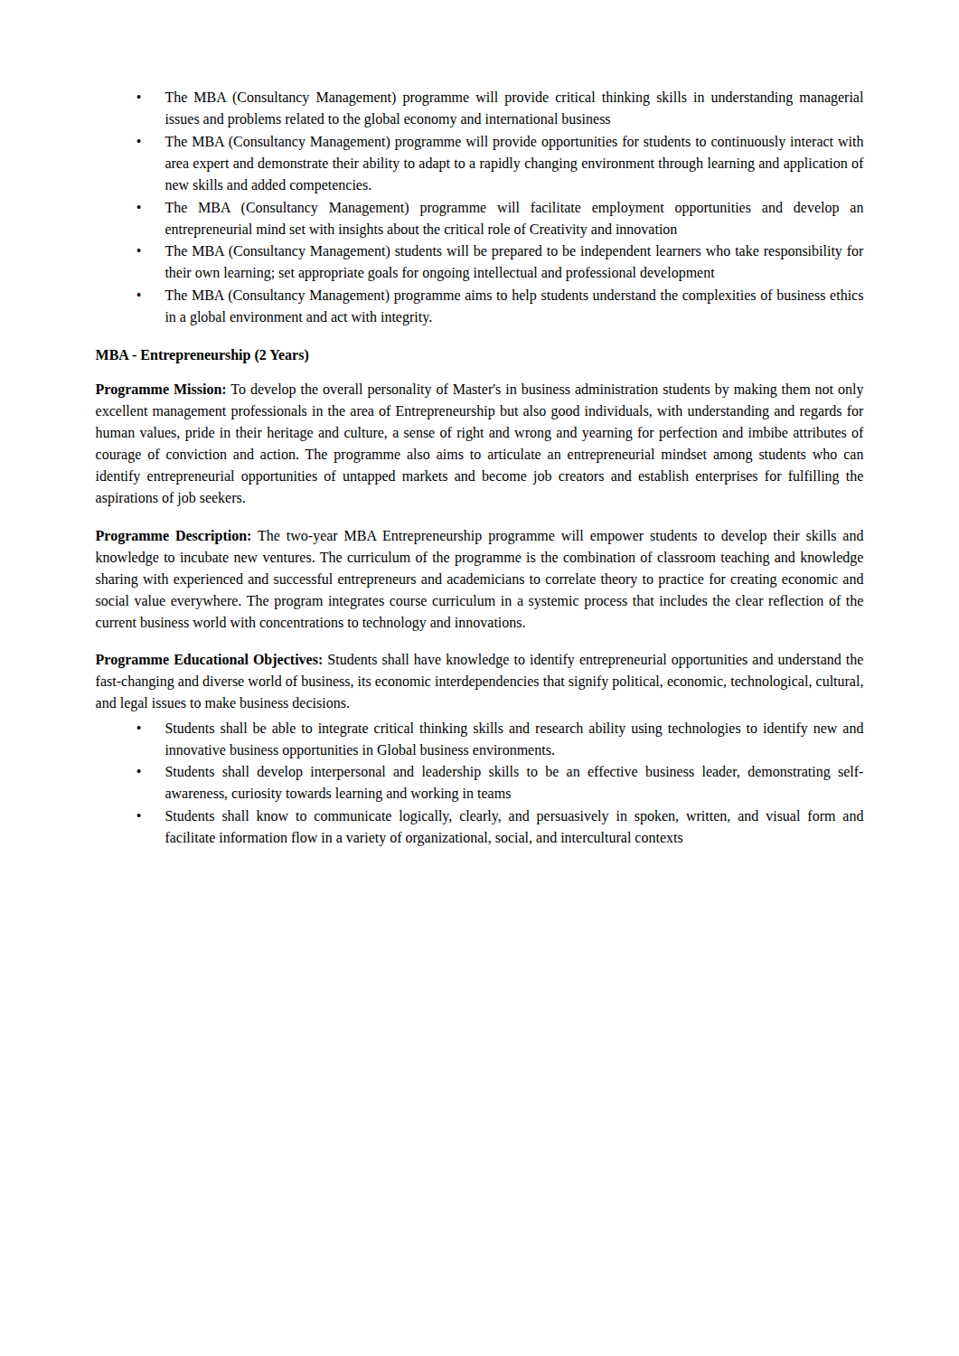The MBA (Consultancy Management) programme will provide critical thinking skills in understanding managerial issues and problems related to the global economy and international business
The MBA (Consultancy Management) programme will provide opportunities for students to continuously interact with area expert and demonstrate their ability to adapt to a rapidly changing environment through learning and application of new skills and added competencies.
The MBA (Consultancy Management) programme will facilitate employment opportunities and develop an entrepreneurial mind set with insights about the critical role of Creativity and innovation
The MBA (Consultancy Management) students will be prepared to be independent learners who take responsibility for their own learning; set appropriate goals for ongoing intellectual and professional development
The MBA (Consultancy Management) programme aims to help students understand the complexities of business ethics in a global environment and act with integrity.
MBA - Entrepreneurship (2 Years)
Programme Mission: To develop the overall personality of Master's in business administration students by making them not only excellent management professionals in the area of Entrepreneurship but also good individuals, with understanding and regards for human values, pride in their heritage and culture, a sense of right and wrong and yearning for perfection and imbibe attributes of courage of conviction and action. The programme also aims to articulate an entrepreneurial mindset among students who can identify entrepreneurial opportunities of untapped markets and become job creators and establish enterprises for fulfilling the aspirations of job seekers.
Programme Description: The two-year MBA Entrepreneurship programme will empower students to develop their skills and knowledge to incubate new ventures. The curriculum of the programme is the combination of classroom teaching and knowledge sharing with experienced and successful entrepreneurs and academicians to correlate theory to practice for creating economic and social value everywhere. The program integrates course curriculum in a systemic process that includes the clear reflection of the current business world with concentrations to technology and innovations.
Programme Educational Objectives: Students shall have knowledge to identify entrepreneurial opportunities and understand the fast-changing and diverse world of business, its economic interdependencies that signify political, economic, technological, cultural, and legal issues to make business decisions.
Students shall be able to integrate critical thinking skills and research ability using technologies to identify new and innovative business opportunities in Global business environments.
Students shall develop interpersonal and leadership skills to be an effective business leader, demonstrating self-awareness, curiosity towards learning and working in teams
Students shall know to communicate logically, clearly, and persuasively in spoken, written, and visual form and facilitate information flow in a variety of organizational, social, and intercultural contexts